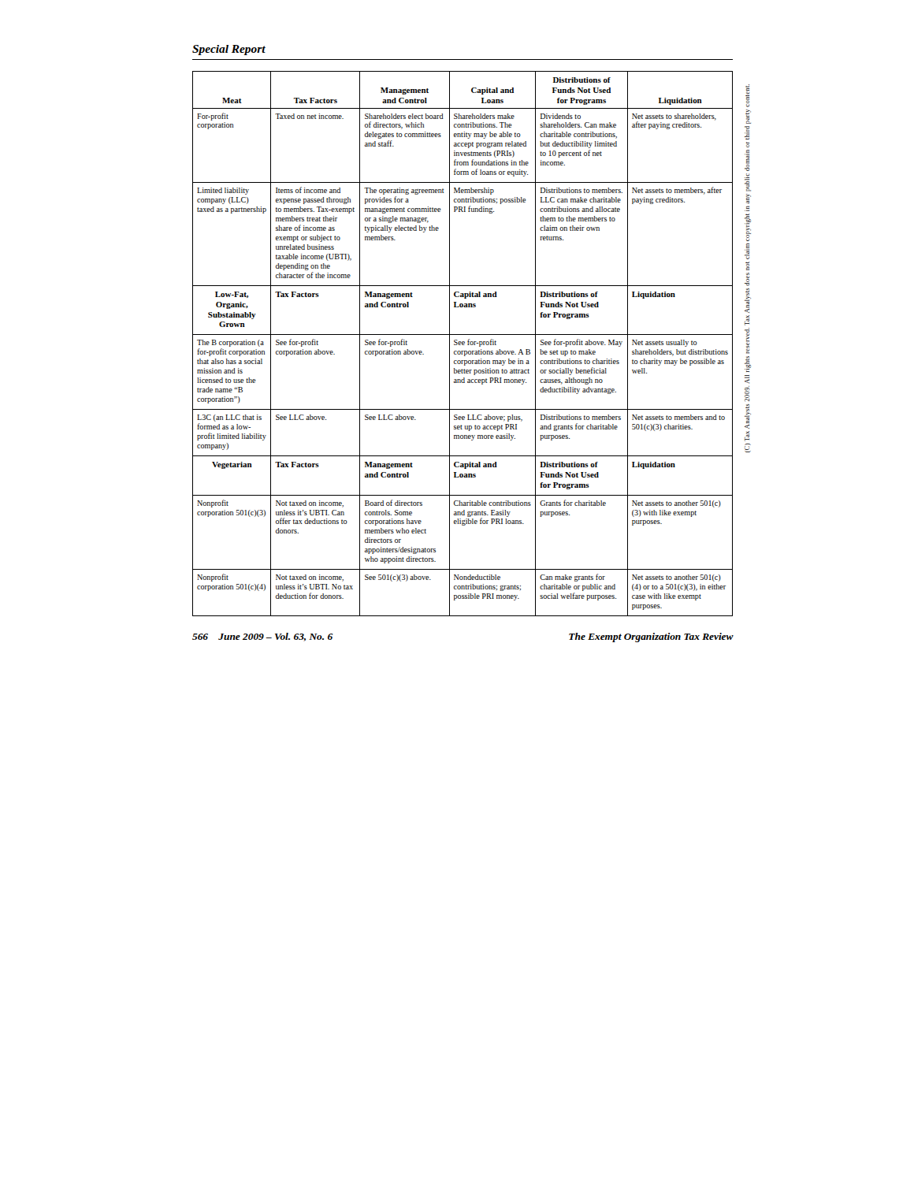(C) Tax Analysts 2009. All rights reserved. Tax Analysts does not claim copyright in any public domain or third party content.
Special Report
| Meat | Tax Factors | Management and Control | Capital and Loans | Distributions of Funds Not Used for Programs | Liquidation |
| --- | --- | --- | --- | --- | --- |
| For-profit corporation | Taxed on net income. | Shareholders elect board of directors, which delegates to committees and staff. | Shareholders make contributions. The entity may be able to accept program related investments (PRIs) from foundations in the form of loans or equity. | Dividends to shareholders. Can make charitable contributions, but deductibility limited to 10 percent of net income. | Net assets to shareholders, after paying creditors. |
| Limited liability company (LLC) taxed as a partnership | Items of income and expense passed through to members. Tax-exempt members treat their share of income as exempt or subject to unrelated business taxable income (UBTI), depending on the character of the income | The operating agreement provides for a management committee or a single manager, typically elected by the members. | Membership contributions; possible PRI funding. | Distributions to members. LLC can make charitable contribuions and allocate them to the members to claim on their own returns. | Net assets to members, after paying creditors. |
| Low-Fat, Organic, Substainably Grown | Tax Factors | Management and Control | Capital and Loans | Distributions of Funds Not Used for Programs | Liquidation |
| The B corporation (a for-profit corporation that also has a social mission and is licensed to use the trade name “B corporation”) | See for-profit corporation above. | See for-profit corporation above. | See for-profit corporations above. A B corporation may be in a better position to attract and accept PRI money. | See for-profit above. May be set up to make contributions to charities or socially beneficial causes, although no deductibility advantage. | Net assets usually to shareholders, but distributions to charity may be possible as well. |
| L3C (an LLC that is formed as a low-profit limited liability company) | See LLC above. | See LLC above. | See LLC above; plus, set up to accept PRI money more easily. | Distributions to members and grants for charitable purposes. | Net assets to members and to 501(c)(3) charities. |
| Vegetarian | Tax Factors | Management and Control | Capital and Loans | Distributions of Funds Not Used for Programs | Liquidation |
| Nonprofit corporation 501(c)(3) | Not taxed on income, unless it’s UBTI. Can offer tax deductions to donors. | Board of directors controls. Some corporations have members who elect directors or appointers/designators who appoint directors. | Charitable contributions and grants. Easily eligible for PRI loans. | Grants for charitable purposes. | Net assets to another 501(c)(3) with like exempt purposes. |
| Nonprofit corporation 501(c)(4) | Not taxed on income, unless it’s UBTI. No tax deduction for donors. | See 501(c)(3) above. | Nondeductible contributions; grants; possible PRI money. | Can make grants for charitable or public and social welfare purposes. | Net assets to another 501(c)(4) or to a 501(c)(3), in either case with like exempt purposes. |
566 June 2009 – Vol. 63, No. 6
The Exempt Organization Tax Review